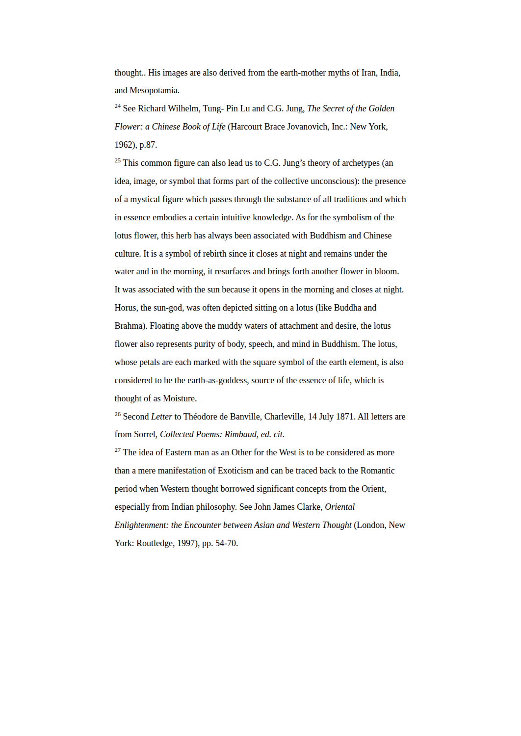thought.. His images are also derived from the earth-mother myths of Iran, India, and Mesopotamia.
24 See Richard Wilhelm, Tung- Pin Lu and C.G. Jung, The Secret of the Golden Flower: a Chinese Book of Life (Harcourt Brace Jovanovich, Inc.: New York, 1962), p.87.
25 This common figure can also lead us to C.G. Jung’s theory of archetypes (an idea, image, or symbol that forms part of the collective unconscious): the presence of a mystical figure which passes through the substance of all traditions and which in essence embodies a certain intuitive knowledge. As for the symbolism of the lotus flower, this herb has always been associated with Buddhism and Chinese culture. It is a symbol of rebirth since it closes at night and remains under the water and in the morning, it resurfaces and brings forth another flower in bloom. It was associated with the sun because it opens in the morning and closes at night. Horus, the sun-god, was often depicted sitting on a lotus (like Buddha and Brahma). Floating above the muddy waters of attachment and desire, the lotus flower also represents purity of body, speech, and mind in Buddhism. The lotus, whose petals are each marked with the square symbol of the earth element, is also considered to be the earth-as-goddess, source of the essence of life, which is thought of as Moisture.
26 Second Letter to Théodore de Banville, Charleville, 14 July 1871. All letters are from Sorrel, Collected Poems: Rimbaud, ed. cit.
27 The idea of Eastern man as an Other for the West is to be considered as more than a mere manifestation of Exoticism and can be traced back to the Romantic period when Western thought borrowed significant concepts from the Orient, especially from Indian philosophy. See John James Clarke, Oriental Enlightenment: the Encounter between Asian and Western Thought (London, New York: Routledge, 1997), pp. 54-70.